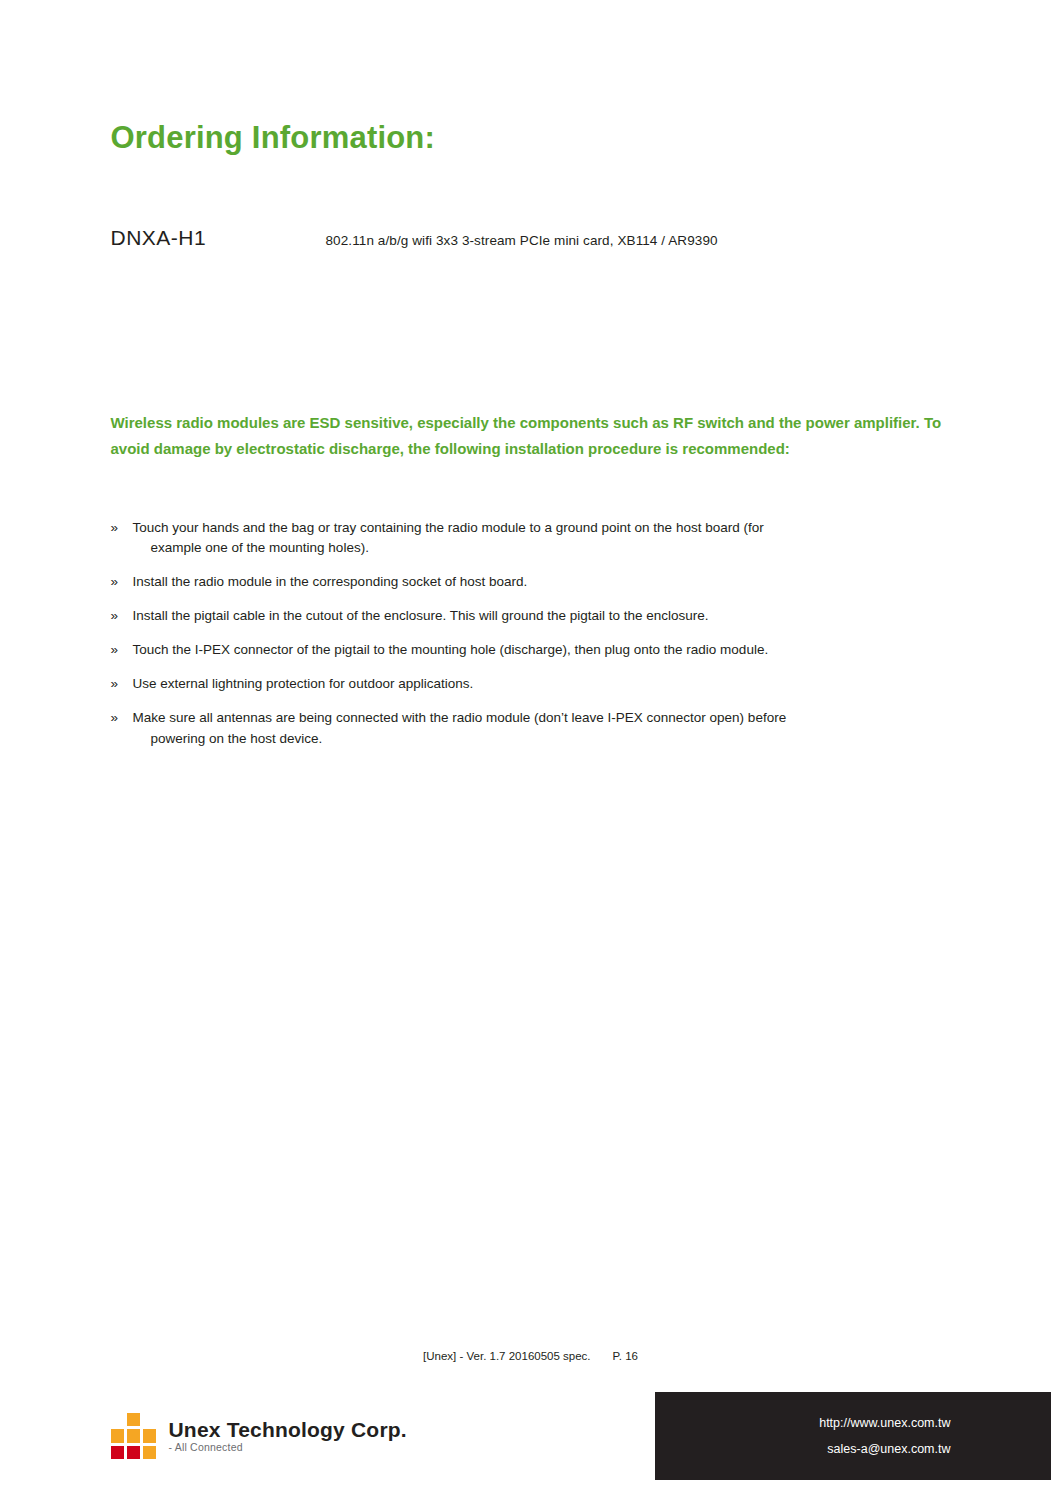Ordering Information:
DNXA-H1
802.11n a/b/g wifi 3x3 3-stream PCIe mini card, XB114 / AR9390
Wireless radio modules are ESD sensitive, especially the components such as RF switch and the power amplifier. To avoid damage by electrostatic discharge, the following installation procedure is recommended:
Touch your hands and the bag or tray containing the radio module to a ground point on the host board (forexample one of the mounting holes).
Install the radio module in the corresponding socket of host board.
Install the pigtail cable in the cutout of the enclosure. This will ground the pigtail to the enclosure.
Touch the I-PEX connector of the pigtail to the mounting hole (discharge), then plug onto the radio module.
Use external lightning protection for outdoor applications.
Make sure all antennas are being connected with the radio module (don’t leave I-PEX connector open) beforepowering on the host device.
[Unex] - Ver. 1.7 20160505 spec. P. 16
Unex Technology Corp.
- All Connected
http://www.unex.com.tw
sales-a@unex.com.tw